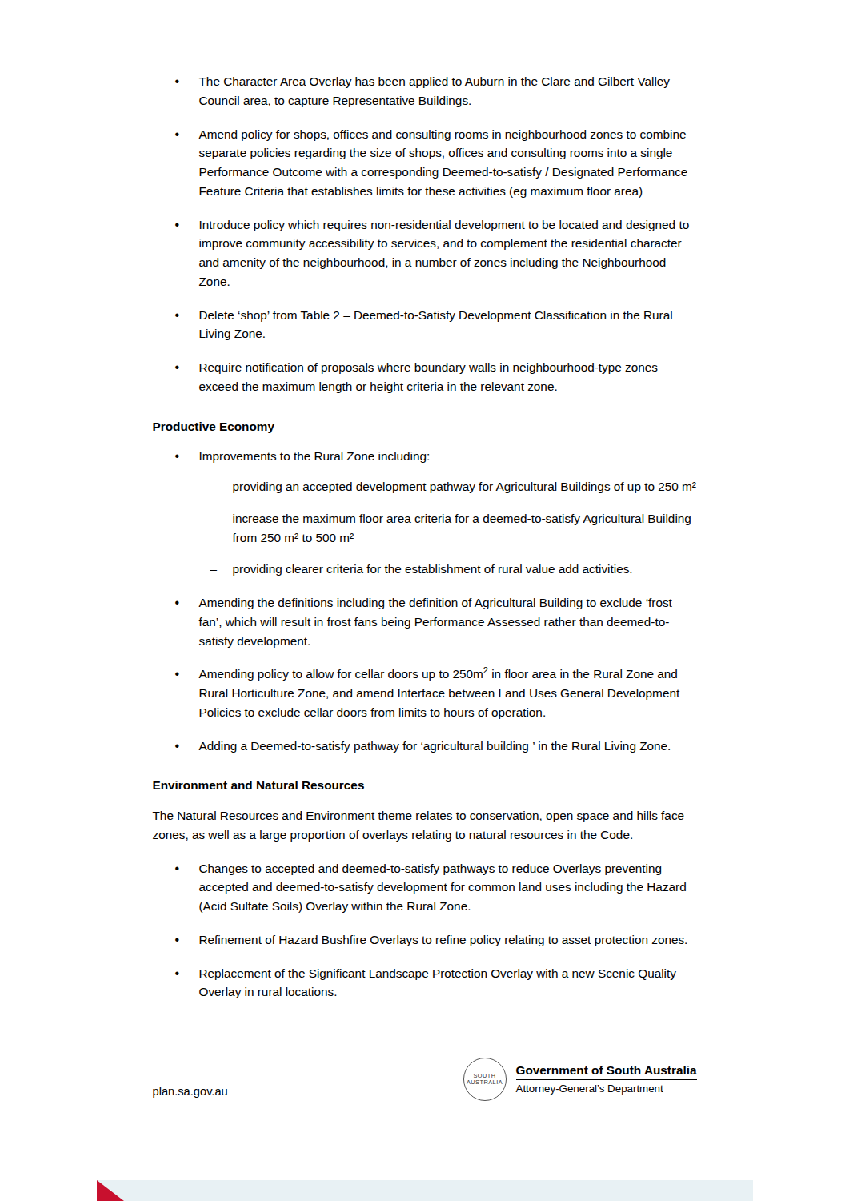The Character Area Overlay has been applied to Auburn in the Clare and Gilbert Valley Council area, to capture Representative Buildings.
Amend policy for shops, offices and consulting rooms in neighbourhood zones to combine separate policies regarding the size of shops, offices and consulting rooms into a single Performance Outcome with a corresponding Deemed-to-satisfy / Designated Performance Feature Criteria that establishes limits for these activities (eg maximum floor area)
Introduce policy which requires non-residential development to be located and designed to improve community accessibility to services, and to complement the residential character and amenity of the neighbourhood, in a number of zones including the Neighbourhood Zone.
Delete ‘shop’ from Table 2 – Deemed-to-Satisfy Development Classification in the Rural Living Zone.
Require notification of proposals where boundary walls in neighbourhood-type zones exceed the maximum length or height criteria in the relevant zone.
Productive Economy
Improvements to the Rural Zone including:
providing an accepted development pathway for Agricultural Buildings of up to 250 m²
increase the maximum floor area criteria for a deemed-to-satisfy Agricultural Building from 250 m² to 500 m²
providing clearer criteria for the establishment of rural value add activities.
Amending the definitions including the definition of Agricultural Building to exclude ‘frost fan’, which will result in frost fans being Performance Assessed rather than deemed-to-satisfy development.
Amending policy to allow for cellar doors up to 250m2 in floor area in the Rural Zone and Rural Horticulture Zone, and amend Interface between Land Uses General Development Policies to exclude cellar doors from limits to hours of operation.
Adding a Deemed-to-satisfy pathway for ‘agricultural building ’ in the Rural Living Zone.
Environment and Natural Resources
The Natural Resources and Environment theme relates to conservation, open space and hills face zones, as well as a large proportion of overlays relating to natural resources in the Code.
Changes to accepted and deemed-to-satisfy pathways to reduce Overlays preventing accepted and deemed-to-satisfy development for common land uses including the Hazard (Acid Sulfate Soils) Overlay within the Rural Zone.
Refinement of Hazard Bushfire Overlays to refine policy relating to asset protection zones.
Replacement of the Significant Landscape Protection Overlay with a new Scenic Quality Overlay in rural locations.
plan.sa.gov.au
SOUTH
AUSTRALIA
Government of South Australia
Attorney-General’s Department